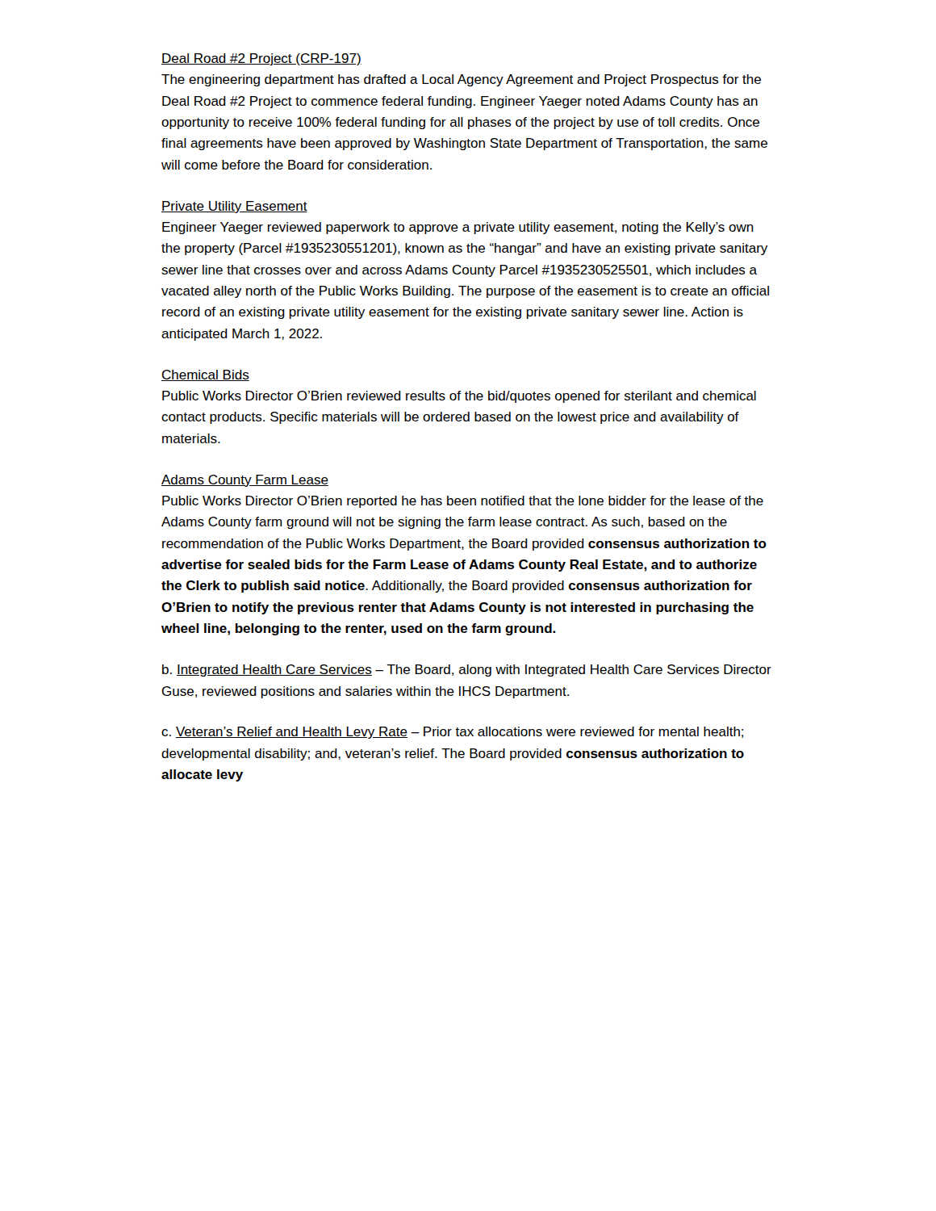Deal Road #2 Project (CRP-197)
The engineering department has drafted a Local Agency Agreement and Project Prospectus for the Deal Road #2 Project to commence federal funding. Engineer Yaeger noted Adams County has an opportunity to receive 100% federal funding for all phases of the project by use of toll credits. Once final agreements have been approved by Washington State Department of Transportation, the same will come before the Board for consideration.
Private Utility Easement
Engineer Yaeger reviewed paperwork to approve a private utility easement, noting the Kelly’s own the property (Parcel #1935230551201), known as the “hangar” and have an existing private sanitary sewer line that crosses over and across Adams County Parcel #1935230525501, which includes a vacated alley north of the Public Works Building. The purpose of the easement is to create an official record of an existing private utility easement for the existing private sanitary sewer line. Action is anticipated March 1, 2022.
Chemical Bids
Public Works Director O’Brien reviewed results of the bid/quotes opened for sterilant and chemical contact products. Specific materials will be ordered based on the lowest price and availability of materials.
Adams County Farm Lease
Public Works Director O’Brien reported he has been notified that the lone bidder for the lease of the Adams County farm ground will not be signing the farm lease contract. As such, based on the recommendation of the Public Works Department, the Board provided consensus authorization to advertise for sealed bids for the Farm Lease of Adams County Real Estate, and to authorize the Clerk to publish said notice. Additionally, the Board provided consensus authorization for O’Brien to notify the previous renter that Adams County is not interested in purchasing the wheel line, belonging to the renter, used on the farm ground.
b. Integrated Health Care Services – The Board, along with Integrated Health Care Services Director Guse, reviewed positions and salaries within the IHCS Department.
c. Veteran’s Relief and Health Levy Rate – Prior tax allocations were reviewed for mental health; developmental disability; and, veteran’s relief. The Board provided consensus authorization to allocate levy